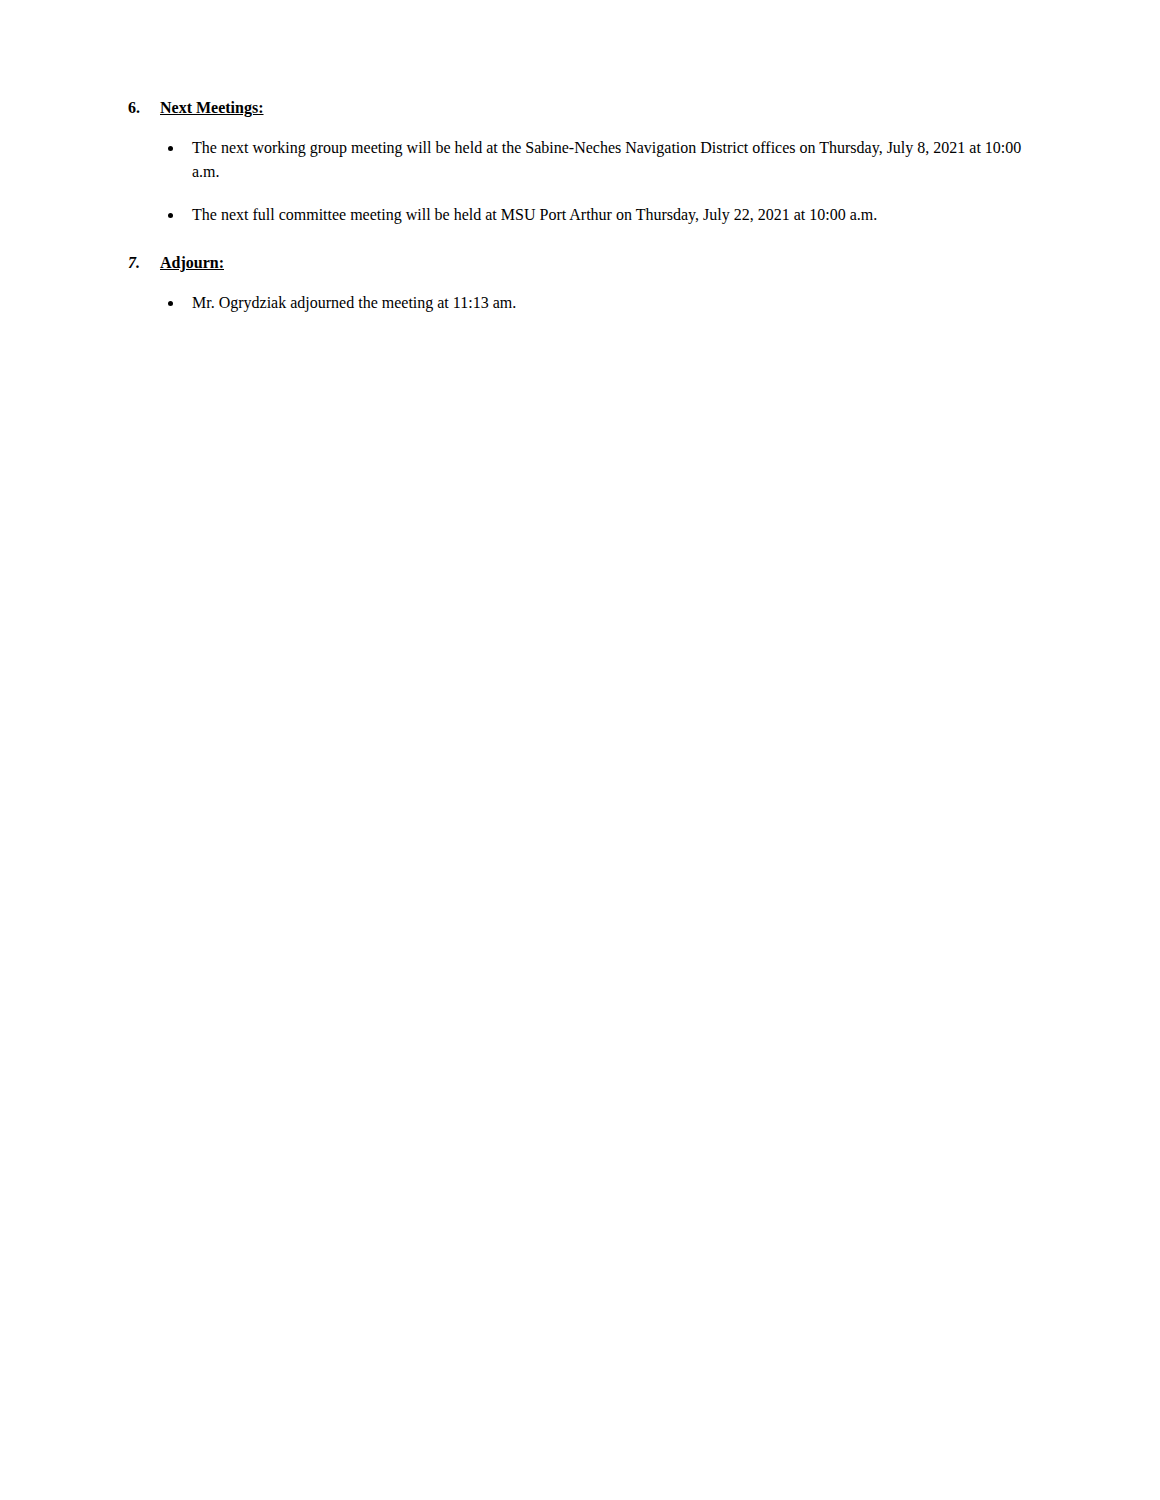Next Meetings:
The next working group meeting will be held at the Sabine-Neches Navigation District offices on Thursday, July 8, 2021 at 10:00 a.m.
The next full committee meeting will be held at MSU Port Arthur on Thursday, July 22, 2021 at 10:00 a.m.
Adjourn:
Mr. Ogrydziak adjourned the meeting at 11:13 am.